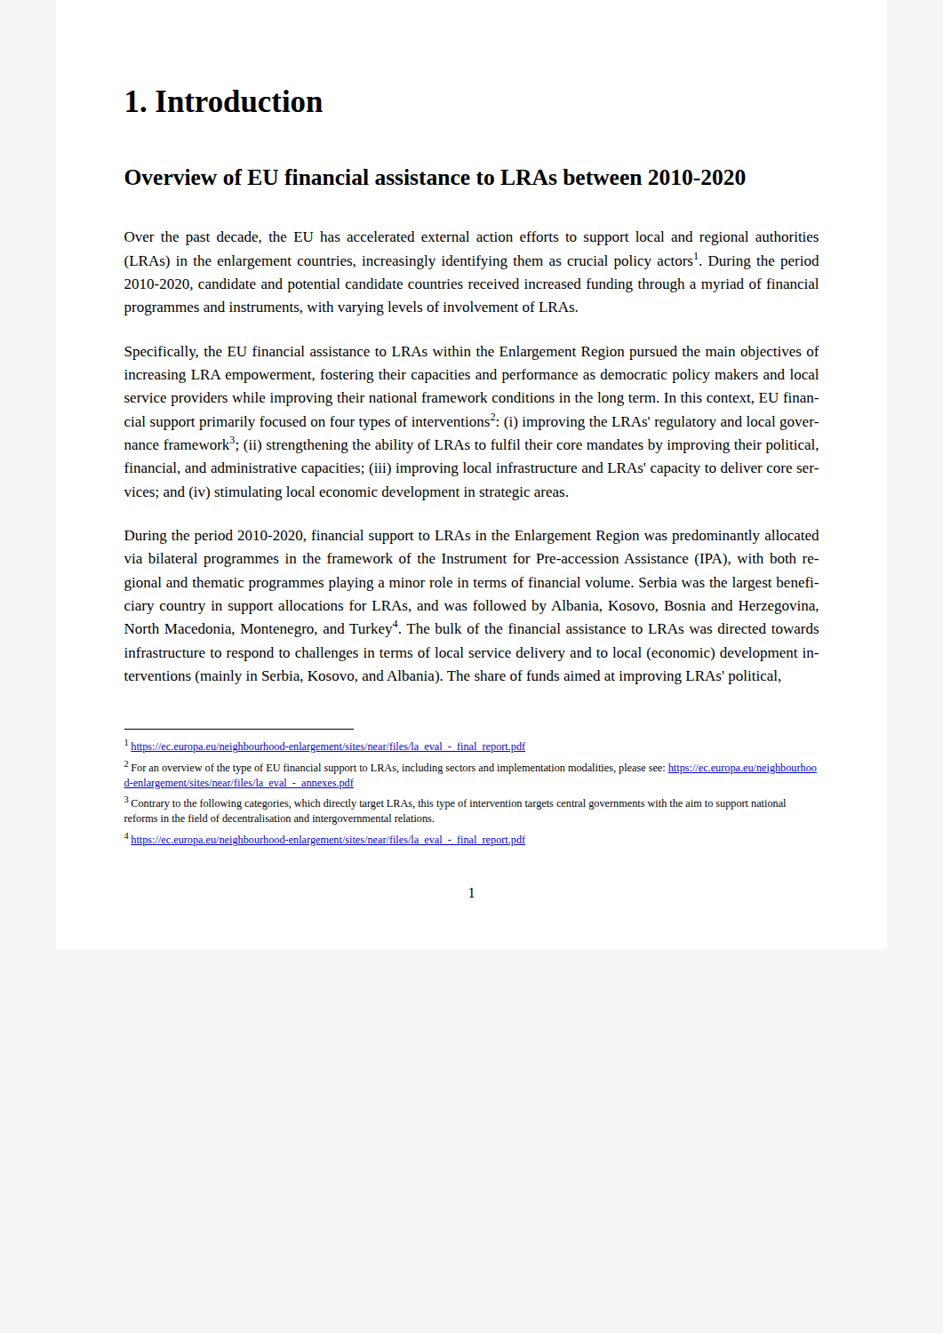1. Introduction
Overview of EU financial assistance to LRAs between 2010-2020
Over the past decade, the EU has accelerated external action efforts to support local and regional authorities (LRAs) in the enlargement countries, increasingly identifying them as crucial policy actors1. During the period 2010-2020, candidate and potential candidate countries received increased funding through a myriad of financial programmes and instruments, with varying levels of involvement of LRAs.
Specifically, the EU financial assistance to LRAs within the Enlargement Region pursued the main objectives of increasing LRA empowerment, fostering their capacities and performance as democratic policy makers and local service providers while improving their national framework conditions in the long term. In this context, EU financial support primarily focused on four types of interventions2: (i) improving the LRAs' regulatory and local governance framework3; (ii) strengthening the ability of LRAs to fulfil their core mandates by improving their political, financial, and administrative capacities; (iii) improving local infrastructure and LRAs' capacity to deliver core services; and (iv) stimulating local economic development in strategic areas.
During the period 2010-2020, financial support to LRAs in the Enlargement Region was predominantly allocated via bilateral programmes in the framework of the Instrument for Pre-accession Assistance (IPA), with both regional and thematic programmes playing a minor role in terms of financial volume. Serbia was the largest beneficiary country in support allocations for LRAs, and was followed by Albania, Kosovo, Bosnia and Herzegovina, North Macedonia, Montenegro, and Turkey4. The bulk of the financial assistance to LRAs was directed towards infrastructure to respond to challenges in terms of local service delivery and to local (economic) development interventions (mainly in Serbia, Kosovo, and Albania). The share of funds aimed at improving LRAs' political,
1 https://ec.europa.eu/neighbourhood-enlargement/sites/near/files/la_eval_-_final_report.pdf
2 For an overview of the type of EU financial support to LRAs, including sectors and implementation modalities, please see: https://ec.europa.eu/neighbourhood-enlargement/sites/near/files/la_eval_-_annexes.pdf
3 Contrary to the following categories, which directly target LRAs, this type of intervention targets central governments with the aim to support national reforms in the field of decentralisation and intergovernmental relations.
4 https://ec.europa.eu/neighbourhood-enlargement/sites/near/files/la_eval_-_final_report.pdf
1